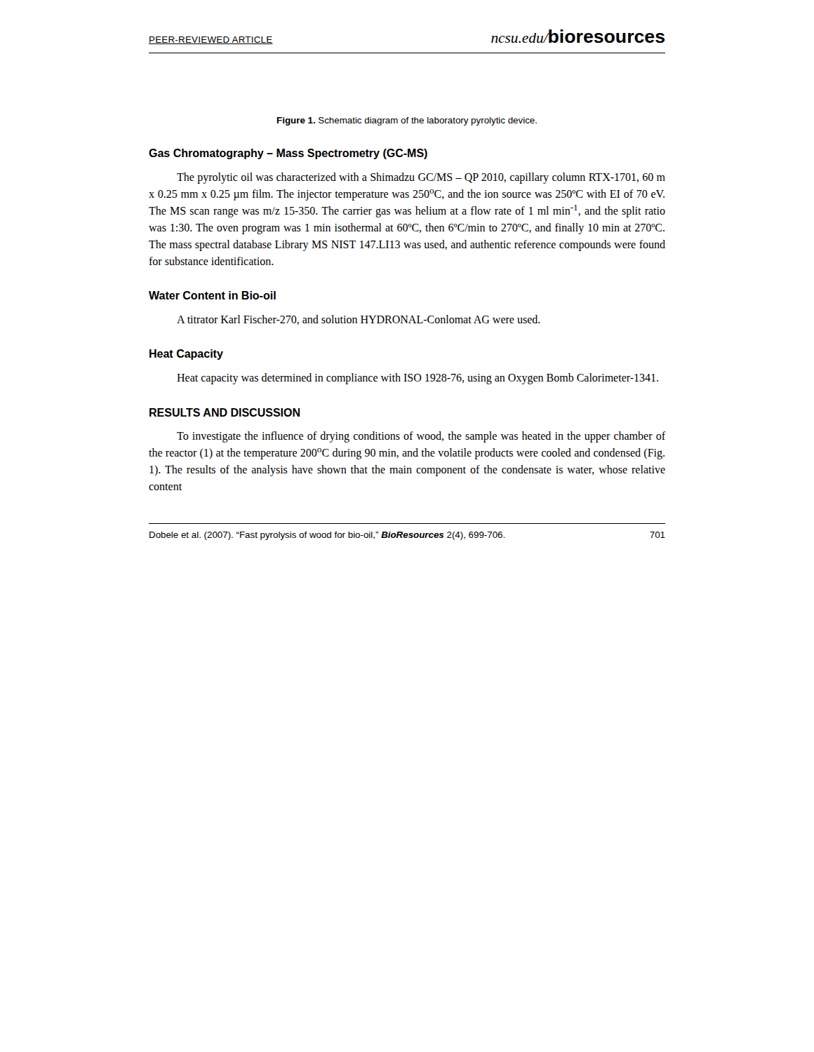PEER-REVIEWED ARTICLE
ncsu.edu/bioresources
Figure 1. Schematic diagram of the laboratory pyrolytic device.
Gas Chromatography – Mass Spectrometry (GC-MS)
The pyrolytic oil was characterized with a Shimadzu GC/MS – QP 2010, capillary column RTX-1701, 60 m x 0.25 mm x 0.25 µm film. The injector temperature was 250oC, and the ion source was 250ºC with EI of 70 eV. The MS scan range was m/z 15-350. The carrier gas was helium at a flow rate of 1 ml min-1, and the split ratio was 1:30. The oven program was 1 min isothermal at 60ºC, then 6ºC/min to 270ºC, and finally 10 min at 270ºC. The mass spectral database Library MS NIST 147.LI13 was used, and authentic reference compounds were found for substance identification.
Water Content in Bio-oil
A titrator Karl Fischer-270, and solution HYDRONAL-Conlomat AG were used.
Heat Capacity
Heat capacity was determined in compliance with ISO 1928-76, using an Oxygen Bomb Calorimeter-1341.
RESULTS AND DISCUSSION
To investigate the influence of drying conditions of wood, the sample was heated in the upper chamber of the reactor (1) at the temperature 200oC during 90 min, and the volatile products were cooled and condensed (Fig. 1). The results of the analysis have shown that the main component of the condensate is water, whose relative content
Dobele et al. (2007). “Fast pyrolysis of wood for bio-oil,” BioResources 2(4), 699-706.
701